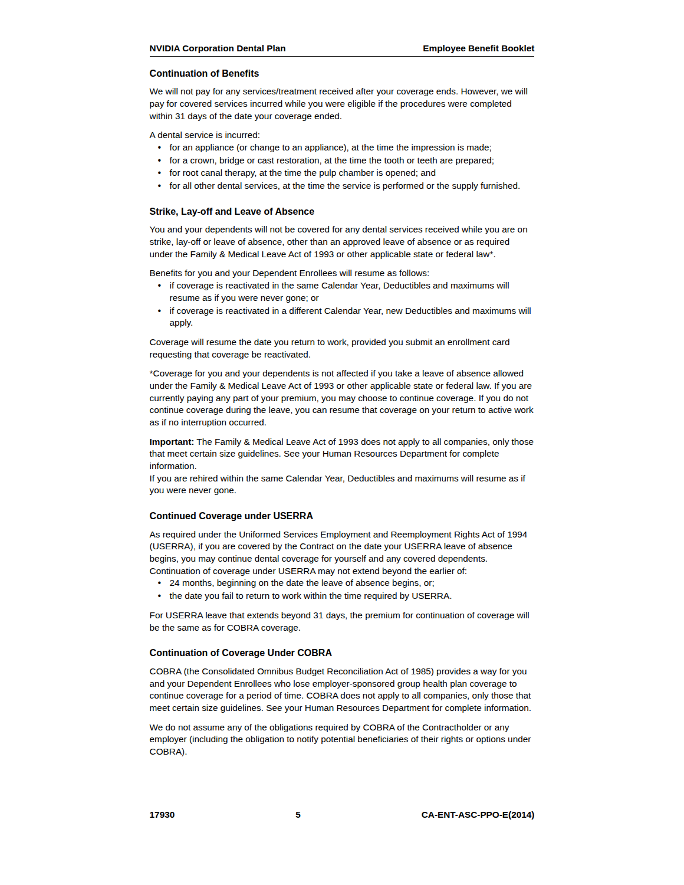NVIDIA Corporation Dental Plan Employee Benefit Booklet
Continuation of Benefits
We will not pay for any services/treatment received after your coverage ends. However, we will pay for covered services incurred while you were eligible if the procedures were completed within 31 days of the date your coverage ended.
A dental service is incurred:
for an appliance (or change to an appliance), at the time the impression is made;
for a crown, bridge or cast restoration, at the time the tooth or teeth are prepared;
for root canal therapy, at the time the pulp chamber is opened; and
for all other dental services, at the time the service is performed or the supply furnished.
Strike, Lay-off and Leave of Absence
You and your dependents will not be covered for any dental services received while you are on strike, lay-off or leave of absence, other than an approved leave of absence or as required under the Family & Medical Leave Act of 1993 or other applicable state or federal law*.
Benefits for you and your Dependent Enrollees will resume as follows:
if coverage is reactivated in the same Calendar Year, Deductibles and maximums will resume as if you were never gone; or
if coverage is reactivated in a different Calendar Year, new Deductibles and maximums will apply.
Coverage will resume the date you return to work, provided you submit an enrollment card requesting that coverage be reactivated.
*Coverage for you and your dependents is not affected if you take a leave of absence allowed under the Family & Medical Leave Act of 1993 or other applicable state or federal law. If you are currently paying any part of your premium, you may choose to continue coverage. If you do not continue coverage during the leave, you can resume that coverage on your return to active work as if no interruption occurred.
Important: The Family & Medical Leave Act of 1993 does not apply to all companies, only those that meet certain size guidelines. See your Human Resources Department for complete information.
If you are rehired within the same Calendar Year, Deductibles and maximums will resume as if you were never gone.
Continued Coverage under USERRA
As required under the Uniformed Services Employment and Reemployment Rights Act of 1994 (USERRA), if you are covered by the Contract on the date your USERRA leave of absence begins, you may continue dental coverage for yourself and any covered dependents. Continuation of coverage under USERRA may not extend beyond the earlier of:
24 months, beginning on the date the leave of absence begins, or;
the date you fail to return to work within the time required by USERRA.
For USERRA leave that extends beyond 31 days, the premium for continuation of coverage will be the same as for COBRA coverage.
Continuation of Coverage Under COBRA
COBRA (the Consolidated Omnibus Budget Reconciliation Act of 1985) provides a way for you and your Dependent Enrollees who lose employer-sponsored group health plan coverage to continue coverage for a period of time. COBRA does not apply to all companies, only those that meet certain size guidelines. See your Human Resources Department for complete information.
We do not assume any of the obligations required by COBRA of the Contractholder or any employer (including the obligation to notify potential beneficiaries of their rights or options under COBRA).
17930 5 CA-ENT-ASC-PPO-E(2014)